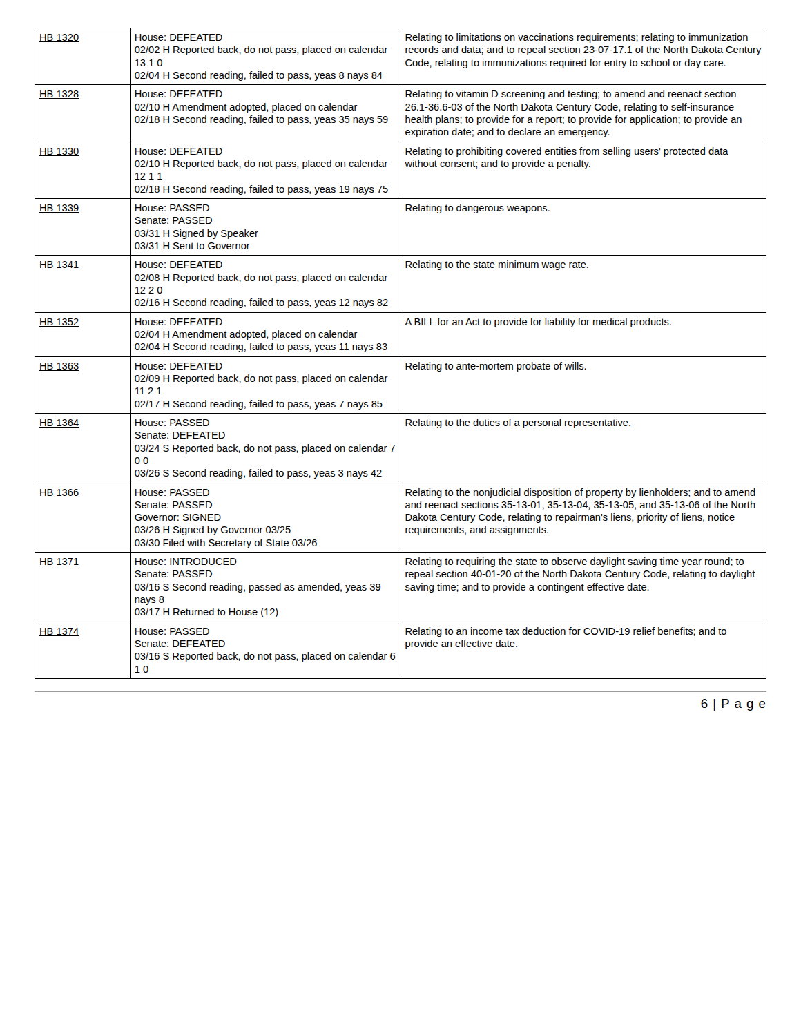| HB 1320 | House: DEFEATED 02/02 H Reported back, do not pass, placed on calendar 13 1 0 02/04 H Second reading, failed to pass, yeas 8 nays 84 | Relating to limitations on vaccinations requirements; relating to immunization records and data; and to repeal section 23-07-17.1 of the North Dakota Century Code, relating to immunizations required for entry to school or day care. |
| HB 1328 | House: DEFEATED 02/10 H Amendment adopted, placed on calendar 02/18 H Second reading, failed to pass, yeas 35 nays 59 | Relating to vitamin D screening and testing; to amend and reenact section 26.1-36.6-03 of the North Dakota Century Code, relating to self-insurance health plans; to provide for a report; to provide for application; to provide an expiration date; and to declare an emergency. |
| HB 1330 | House: DEFEATED 02/10 H Reported back, do not pass, placed on calendar 12 1 1 02/18 H Second reading, failed to pass, yeas 19 nays 75 | Relating to prohibiting covered entities from selling users' protected data without consent; and to provide a penalty. |
| HB 1339 | House: PASSED Senate: PASSED 03/31 H Signed by Speaker 03/31 H Sent to Governor | Relating to dangerous weapons. |
| HB 1341 | House: DEFEATED 02/08 H Reported back, do not pass, placed on calendar 12 2 0 02/16 H Second reading, failed to pass, yeas 12 nays 82 | Relating to the state minimum wage rate. |
| HB 1352 | House: DEFEATED 02/04 H Amendment adopted, placed on calendar 02/04 H Second reading, failed to pass, yeas 11 nays 83 | A BILL for an Act to provide for liability for medical products. |
| HB 1363 | House: DEFEATED 02/09 H Reported back, do not pass, placed on calendar 11 2 1 02/17 H Second reading, failed to pass, yeas 7 nays 85 | Relating to ante-mortem probate of wills. |
| HB 1364 | House: PASSED Senate: DEFEATED 03/24 S Reported back, do not pass, placed on calendar 7 0 0 03/26 S Second reading, failed to pass, yeas 3 nays 42 | Relating to the duties of a personal representative. |
| HB 1366 | House: PASSED Senate: PASSED Governor: SIGNED 03/26 H Signed by Governor 03/25 03/30 Filed with Secretary of State 03/26 | Relating to the nonjudicial disposition of property by lienholders; and to amend and reenact sections 35-13-01, 35-13-04, 35-13-05, and 35-13-06 of the North Dakota Century Code, relating to repairman's liens, priority of liens, notice requirements, and assignments. |
| HB 1371 | House: INTRODUCED Senate: PASSED 03/16 S Second reading, passed as amended, yeas 39 nays 8 03/17 H Returned to House (12) | Relating to requiring the state to observe daylight saving time year round; to repeal section 40-01-20 of the North Dakota Century Code, relating to daylight saving time; and to provide a contingent effective date. |
| HB 1374 | House: PASSED Senate: DEFEATED 03/16 S Reported back, do not pass, placed on calendar 6 1 0 | Relating to an income tax deduction for COVID-19 relief benefits; and to provide an effective date. |
6 | P a g e